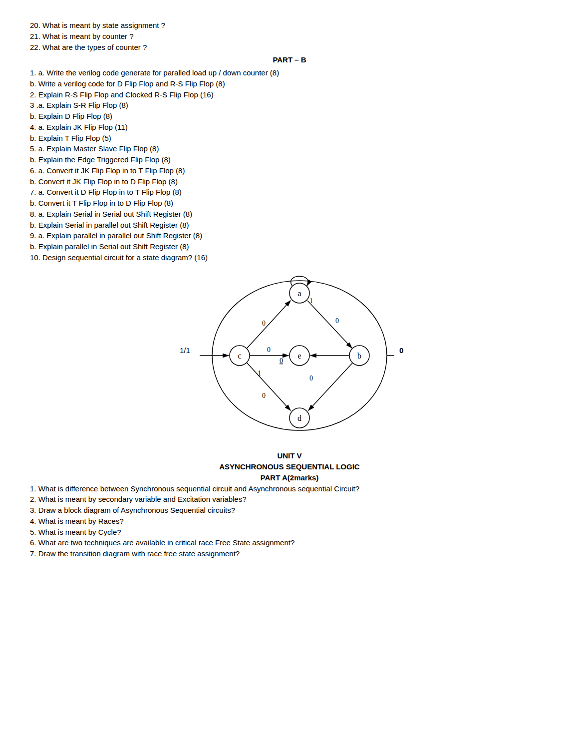20. What is meant by state assignment ?
21. What is meant by counter ?
22. What are the types of counter ?
PART – B
1. a. Write the verilog code generate for paralled load up / down counter (8)
b. Write a verilog code for D Flip Flop and R-S Flip Flop (8)
2. Explain R-S Flip Flop and Clocked R-S Flip Flop (16)
3 .a. Explain S-R Flip Flop (8)
b. Explain D Flip Flop (8)
4. a. Explain JK Flip Flop (11)
b. Explain T Flip Flop (5)
5. a. Explain Master Slave Flip Flop (8)
b. Explain the Edge Triggered Flip Flop (8)
6. a. Convert it JK Flip Flop in to T Flip Flop (8)
b. Convert it JK Flip Flop in to D Flip Flop (8)
7. a. Convert it D Flip Flop in to T Flip Flop (8)
b. Convert it T Flip Flop in to D Flip Flop (8)
8. a. Explain Serial in Serial out Shift Register (8)
b. Explain Serial in parallel out Shift Register (8)
9. a. Explain parallel in parallel out Shift Register (8)
b. Explain parallel in Serial out Shift Register (8)
10. Design sequential circuit for a state diagram? (16)
a b c d e 0 0 1 0 0 1 0 0 1/1 0
UNIT V
ASYNCHRONOUS SEQUENTIAL LOGIC
PART A(2marks)
1. What is difference between Synchronous sequential circuit and Asynchronous sequential Circuit?
2. What is meant by secondary variable and Excitation variables?
3. Draw a block diagram of Asynchronous Sequential circuits?
4. What is meant by Races?
5. What is meant by Cycle?
6. What are two techniques are available in critical race Free State assignment?
7. Draw the transition diagram with race free state assignment?